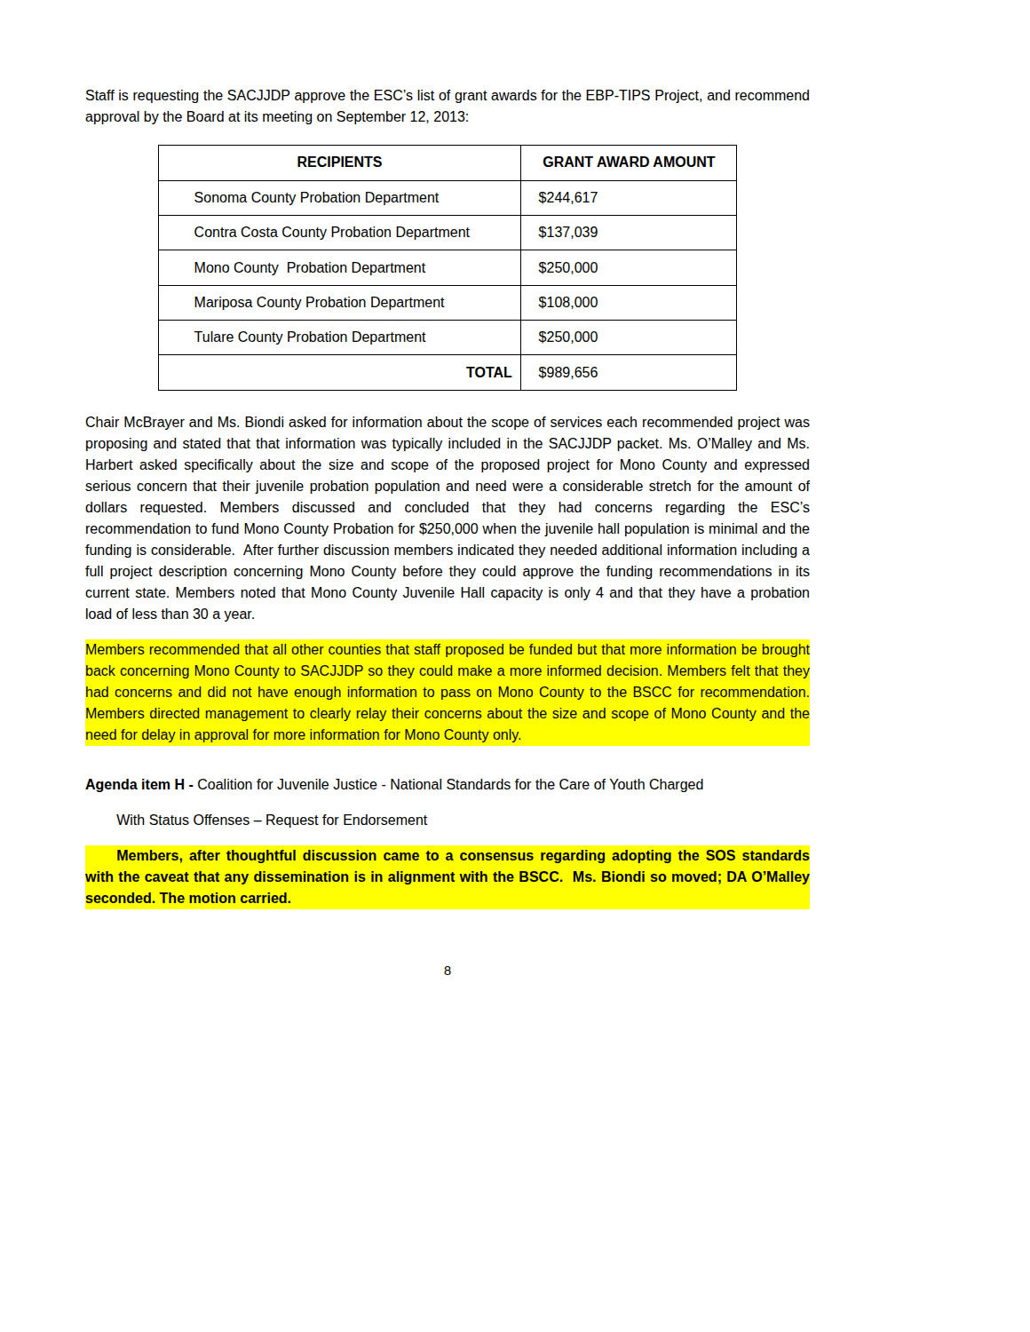Staff is requesting the SACJJDP approve the ESC’s list of grant awards for the EBP-TIPS Project, and recommend approval by the Board at its meeting on September 12, 2013:
| RECIPIENTS | GRANT AWARD AMOUNT |
| --- | --- |
| Sonoma County Probation Department | $244,617 |
| Contra Costa County Probation Department | $137,039 |
| Mono County Probation Department | $250,000 |
| Mariposa County Probation Department | $108,000 |
| Tulare County Probation Department | $250,000 |
| TOTAL | $989,656 |
Chair McBrayer and Ms. Biondi asked for information about the scope of services each recommended project was proposing and stated that that information was typically included in the SACJJDP packet. Ms. O’Malley and Ms. Harbert asked specifically about the size and scope of the proposed project for Mono County and expressed serious concern that their juvenile probation population and need were a considerable stretch for the amount of dollars requested. Members discussed and concluded that they had concerns regarding the ESC’s recommendation to fund Mono County Probation for $250,000 when the juvenile hall population is minimal and the funding is considerable. After further discussion members indicated they needed additional information including a full project description concerning Mono County before they could approve the funding recommendations in its current state. Members noted that Mono County Juvenile Hall capacity is only 4 and that they have a probation load of less than 30 a year.
Members recommended that all other counties that staff proposed be funded but that more information be brought back concerning Mono County to SACJJDP so they could make a more informed decision. Members felt that they had concerns and did not have enough information to pass on Mono County to the BSCC for recommendation. Members directed management to clearly relay their concerns about the size and scope of Mono County and the need for delay in approval for more information for Mono County only.
Agenda item H - Coalition for Juvenile Justice - National Standards for the Care of Youth Charged
With Status Offenses – Request for Endorsement
Members, after thoughtful discussion came to a consensus regarding adopting the SOS standards with the caveat that any dissemination is in alignment with the BSCC. Ms. Biondi so moved; DA O’Malley seconded. The motion carried.
8